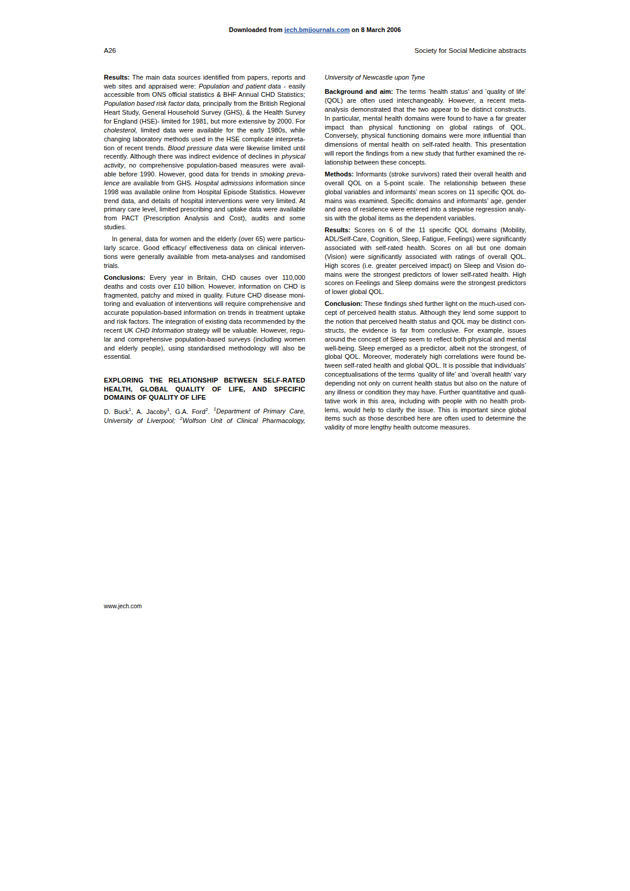Downloaded from jech.bmjjournals.com on 8 March 2006
A26 Society for Social Medicine abstracts
Results: The main data sources identified from papers, reports and web sites and appraised were: Population and patient data - easily accessible from ONS official statistics & BHF Annual CHD Statistics; Population based risk factor data, principally from the British Regional Heart Study, General Household Survey (GHS), & the Health Survey for England (HSE)- limited for 1981, but more extensive by 2000. For cholesterol, limited data were available for the early 1980s, while changing laboratory methods used in the HSE complicate interpretation of recent trends. Blood pressure data were likewise limited until recently. Although there was indirect evidence of declines in physical activity, no comprehensive population-based measures were available before 1990. However, good data for trends in smoking prevalence are available from GHS. Hospital admissions information since 1998 was available online from Hospital Episode Statistics. However trend data, and details of hospital interventions were very limited. At primary care level, limited prescribing and uptake data were available from PACT (Prescription Analysis and Cost), audits and some studies.
In general, data for women and the elderly (over 65) were particularly scarce. Good efficacy/ effectiveness data on clinical interventions were generally available from meta-analyses and randomised trials.
Conclusions: Every year in Britain, CHD causes over 110,000 deaths and costs over £10 billion. However, information on CHD is fragmented, patchy and mixed in quality. Future CHD disease monitoring and evaluation of interventions will require comprehensive and accurate population-based information on trends in treatment uptake and risk factors. The integration of existing data recommended by the recent UK CHD Information strategy will be valuable. However, regular and comprehensive population-based surveys (including women and elderly people), using standardised methodology will also be essential.
Exploring the relationship between self-rated health, global quality of life, and specific domains of quality of life
D. Buck1, A. Jacoby1, G.A. Ford2. 1Department of Primary Care, University of Liverpool; 2Wolfson Unit of Clinical Pharmacology, University of Newcastle upon Tyne
Background and aim: The terms ‘health status’ and ‘quality of life’ (QOL) are often used interchangeably. However, a recent meta-analysis demonstrated that the two appear to be distinct constructs. In particular, mental health domains were found to have a far greater impact than physical functioning on global ratings of QOL. Conversely, physical functioning domains were more influential than dimensions of mental health on self-rated health. This presentation will report the findings from a new study that further examined the relationship between these concepts.
Methods: Informants (stroke survivors) rated their overall health and overall QOL on a 5-point scale. The relationship between these global variables and informants’ mean scores on 11 specific QOL domains was examined. Specific domains and informants’ age, gender and area of residence were entered into a stepwise regression analysis with the global items as the dependent variables.
Results: Scores on 6 of the 11 specific QOL domains (Mobility, ADL/Self-Care, Cognition, Sleep, Fatigue, Feelings) were significantly associated with self-rated health. Scores on all but one domain (Vision) were significantly associated with ratings of overall QOL. High scores (i.e. greater perceived impact) on Sleep and Vision domains were the strongest predictors of lower self-rated health. High scores on Feelings and Sleep domains were the strongest predictors of lower global QOL.
Conclusion: These findings shed further light on the much-used concept of perceived health status. Although they lend some support to the notion that perceived health status and QOL may be distinct constructs, the evidence is far from conclusive. For example, issues around the concept of Sleep seem to reflect both physical and mental well-being. Sleep emerged as a predictor, albeit not the strongest, of global QOL. Moreover, moderately high correlations were found between self-rated health and global QOL. It is possible that individuals’ conceptualisations of the terms ‘quality of life’ and ‘overall health’ vary depending not only on current health status but also on the nature of any illness or condition they may have. Further quantitative and qualitative work in this area, including with people with no health problems, would help to clarify the issue. This is important since global items such as those described here are often used to determine the validity of more lengthy health outcome measures.
www.jech.com